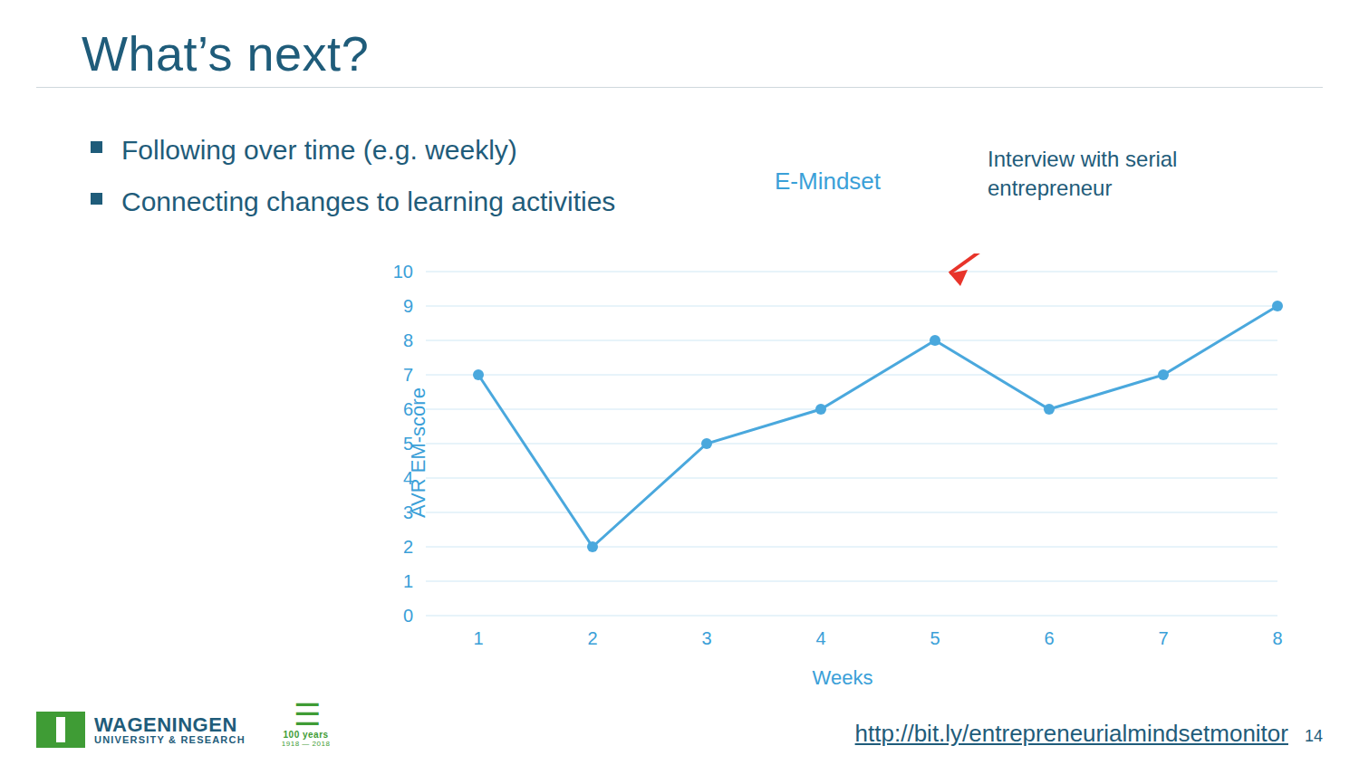What’s next?
Following over time (e.g. weekly)
Connecting changes to learning activities
E-Mindset
Interview with serial entrepreneur
AVR EM-score
Weeks
10 9 8 7 6 5 4 3 2 1 0 1 2 3 4 5 6 7 8
WAGENINGEN
UNIVERSITY & RESEARCH
☰
100 years
1918 — 2018
http://bit.ly/entrepreneurialmindsetmonitor 14